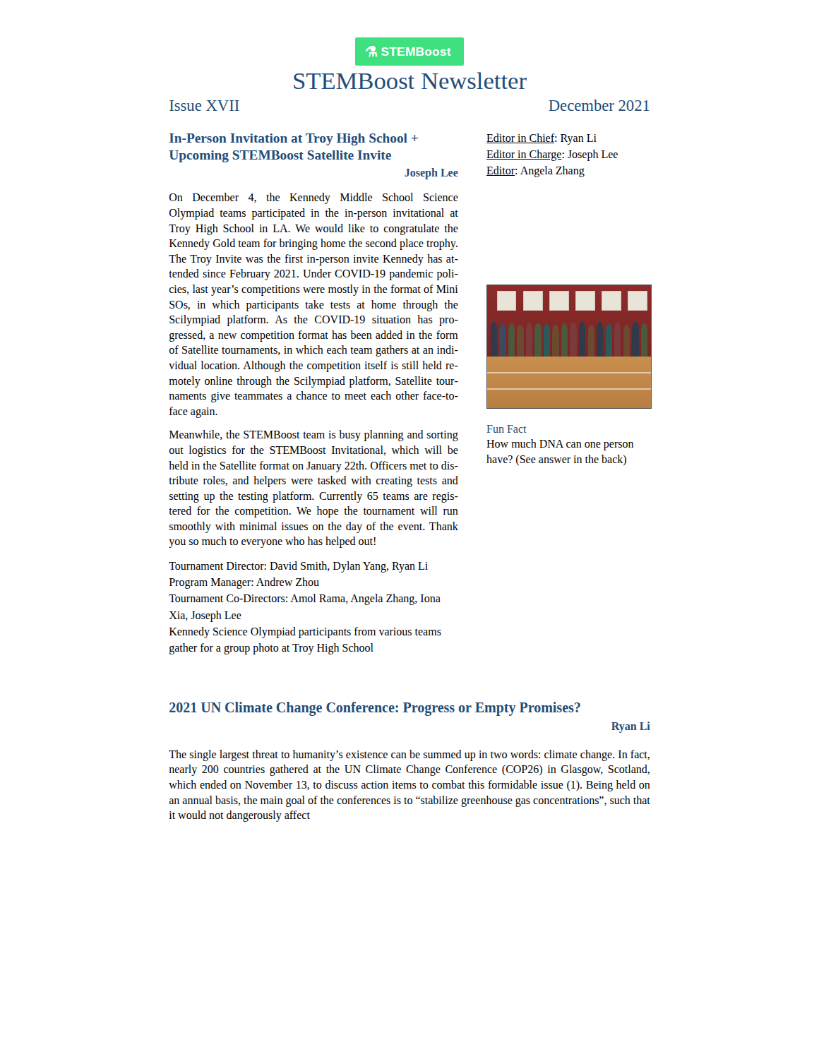⚗STEMBoost
STEMBoost Newsletter
Issue XVII December 2021
In-Person Invitation at Troy High School + Upcoming STEMBoost Satellite Invite
Joseph Lee
On December 4, the Kennedy Middle School Science Olympiad teams participated in the in-person invitational at Troy High School in LA. We would like to congratulate the Kennedy Gold team for bringing home the second place trophy. The Troy Invite was the first in-person invite Kennedy has attended since February 2021. Under COVID-19 pandemic policies, last year’s competitions were mostly in the format of Mini SOs, in which participants take tests at home through the Scilympiad platform. As the COVID-19 situation has progressed, a new competition format has been added in the form of Satellite tournaments, in which each team gathers at an individual location. Although the competition itself is still held remotely online through the Scilympiad platform, Satellite tournaments give teammates a chance to meet each other face-to-face again.
Meanwhile, the STEMBoost team is busy planning and sorting out logistics for the STEMBoost Invitational, which will be held in the Satellite format on January 22th. Officers met to distribute roles, and helpers were tasked with creating tests and setting up the testing platform. Currently 65 teams are registered for the competition. We hope the tournament will run smoothly with minimal issues on the day of the event. Thank you so much to everyone who has helped out!
Tournament Director: David Smith, Dylan Yang, Ryan Li
Program Manager: Andrew Zhou
Tournament Co-Directors: Amol Rama, Angela Zhang, Iona Xia, Joseph Lee
Kennedy Science Olympiad participants from various teams gather for a group photo at Troy High School
Editor in Chief: Ryan Li
Editor in Charge: Joseph Lee
Editor: Angela Zhang
Fun Fact
How much DNA can one person have? (See answer in the back)
2021 UN Climate Change Conference: Progress or Empty Promises?
Ryan Li
The single largest threat to humanity’s existence can be summed up in two words: climate change. In fact, nearly 200 countries gathered at the UN Climate Change Conference (COP26) in Glasgow, Scotland, which ended on November 13, to discuss action items to combat this formidable issue (1). Being held on an annual basis, the main goal of the conferences is to “stabilize greenhouse gas concentrations”, such that it would not dangerously affect